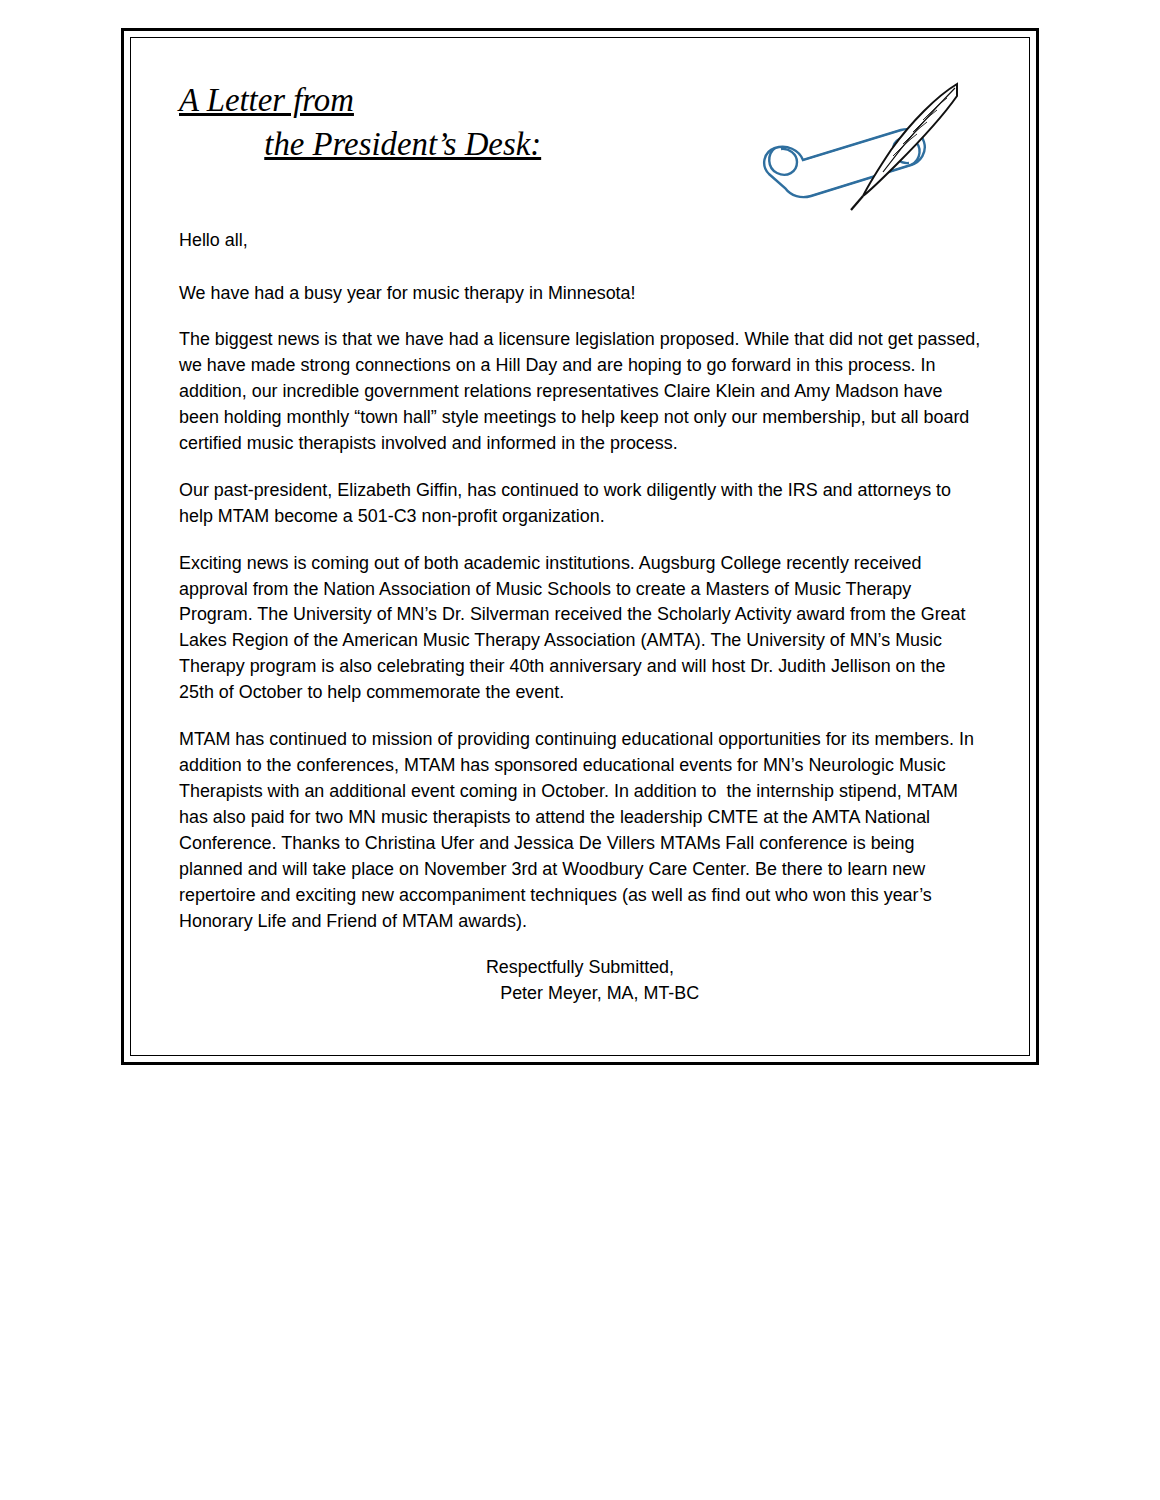A Letter fromthe President’s Desk:
Hello all,
We have had a busy year for music therapy in Minnesota!
The biggest news is that we have had a licensure legislation proposed. While that did not get passed, we have made strong connections on a Hill Day and are hoping to go forward in this process. In addition, our incredible government relations representatives Claire Klein and Amy Madson have been holding monthly “town hall” style meetings to help keep not only our membership, but all board certified music therapists involved and informed in the process.
Our past-president, Elizabeth Giffin, has continued to work diligently with the IRS and attorneys to help MTAM become a 501-C3 non-profit organization.
Exciting news is coming out of both academic institutions. Augsburg College recently received approval from the Nation Association of Music Schools to create a Masters of Music Therapy Program. The University of MN’s Dr. Silverman received the Scholarly Activity award from the Great Lakes Region of the American Music Therapy Association (AMTA). The University of MN’s Music Therapy program is also celebrating their 40th anniversary and will host Dr. Judith Jellison on the 25th of October to help commemorate the event.
MTAM has continued to mission of providing continuing educational opportunities for its members. In addition to the conferences, MTAM has sponsored educational events for MN’s Neurologic Music Therapists with an additional event coming in October. In addition to the internship stipend, MTAM has also paid for two MN music therapists to attend the leadership CMTE at the AMTA National Conference. Thanks to Christina Ufer and Jessica De Villers MTAMs Fall conference is being planned and will take place on November 3rd at Woodbury Care Center. Be there to learn new repertoire and exciting new accompaniment techniques (as well as find out who won this year’s Honorary Life and Friend of MTAM awards).
Respectfully Submitted,Peter Meyer, MA, MT-BC